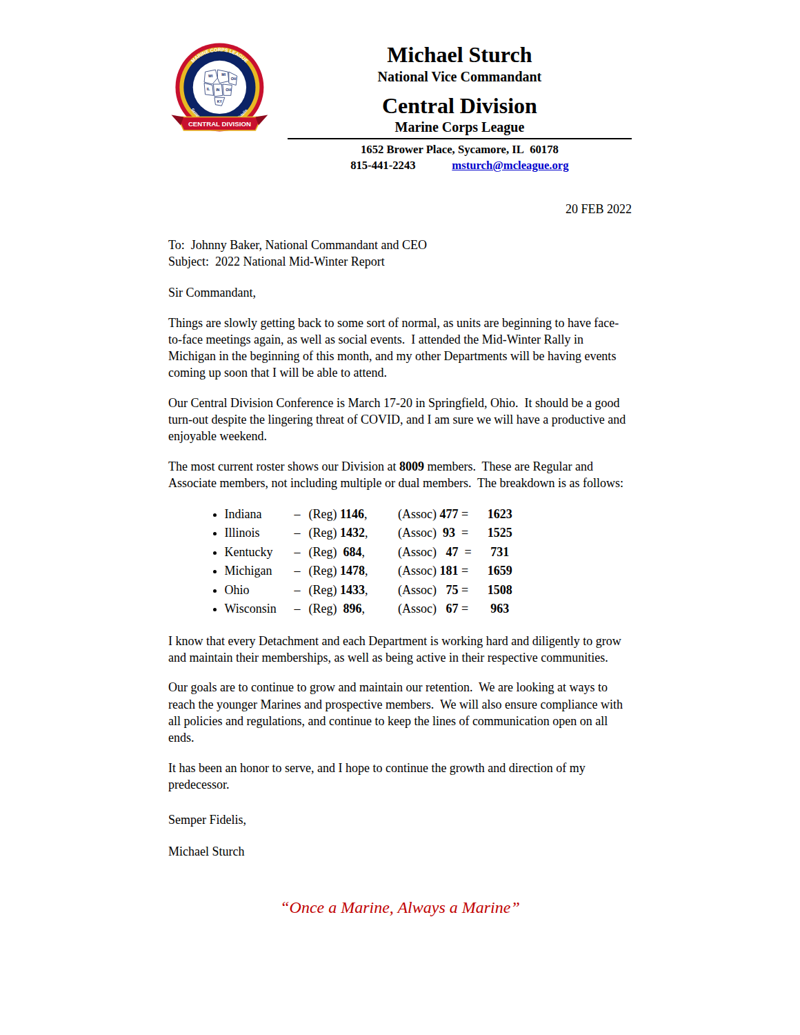Marine Corps League Central Division emblem WI MI OH IL IN OH KY MARINE CORPS LEAGUE Semper Fidelis CENTRAL DIVISION
Michael Sturch
National Vice Commandant
Central Division
Marine Corps League
1652 Brower Place, Sycamore, IL 60178 815-441-2243 msturch@mcleague.org
20 FEB 2022
To: Johnny Baker, National Commandant and CEO
Subject: 2022 National Mid-Winter Report
Sir Commandant,
Things are slowly getting back to some sort of normal, as units are beginning to have face-to-face meetings again, as well as social events. I attended the Mid-Winter Rally in Michigan in the beginning of this month, and my other Departments will be having events coming up soon that I will be able to attend.
Our Central Division Conference is March 17-20 in Springfield, Ohio. It should be a good turn-out despite the lingering threat of COVID, and I am sure we will have a productive and enjoyable weekend.
The most current roster shows our Division at 8009 members. These are Regular and Associate members, not including multiple or dual members. The breakdown is as follows:
Indiana–(Reg) 1146,(Assoc) 477 =1623
Illinois–(Reg) 1432,(Assoc) 93 =1525
Kentucky–(Reg) 684,(Assoc) 47 = 731
Michigan–(Reg) 1478,(Assoc) 181 =1659
Ohio–(Reg) 1433,(Assoc) 75 =1508
Wisconsin–(Reg) 896,(Assoc) 67 = 963
I know that every Detachment and each Department is working hard and diligently to grow and maintain their memberships, as well as being active in their respective communities.
Our goals are to continue to grow and maintain our retention. We are looking at ways to reach the younger Marines and prospective members. We will also ensure compliance with all policies and regulations, and continue to keep the lines of communication open on all ends.
It has been an honor to serve, and I hope to continue the growth and direction of my predecessor.
Semper Fidelis,
Michael Sturch
“Once a Marine, Always a Marine”